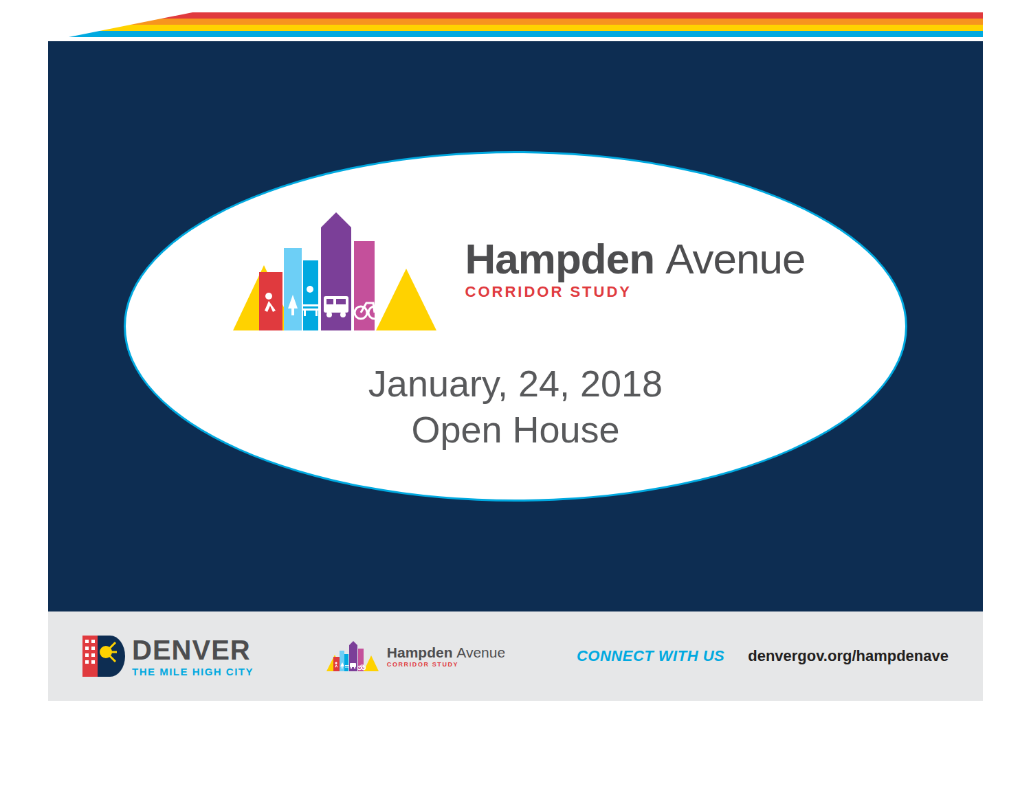Hampden Avenue
CORRIDOR STUDY
January, 24, 2018
Open House
DENVER
THE MILE HIGH CITY
Hampden Avenue
CORRIDOR STUDY
CONNECT WITH US denvergov.org/hampdenave